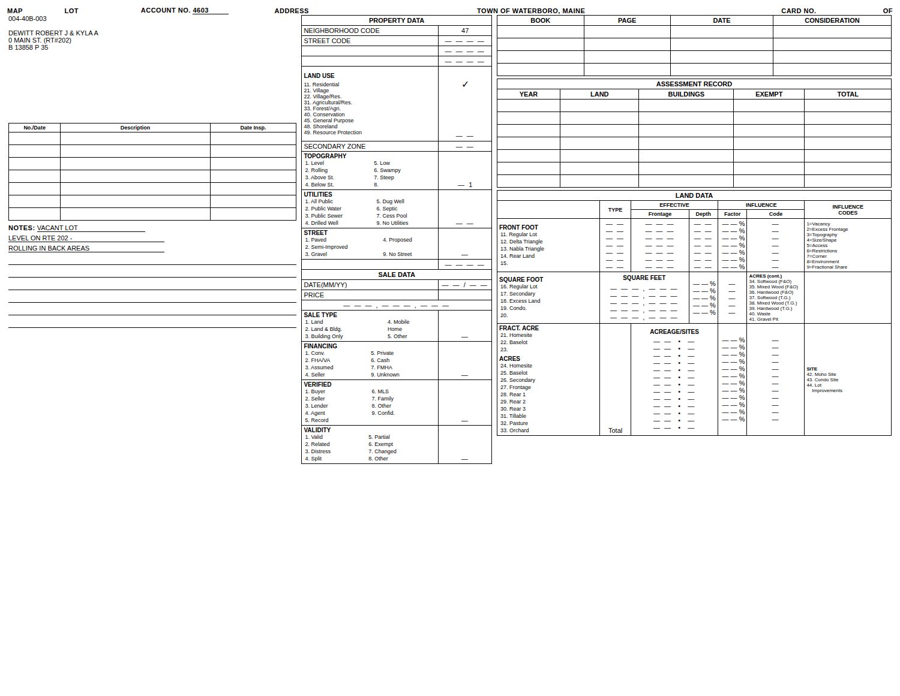| MAP | LOT | ACCOUNT NO. 4603 | ADDRESS | TOWN OF WATERBORO, MAINE | CARD NO. | OF |
| 004-40B-003 DEWITT ROBERT J & KYLA A 0 MAIN ST. (RT#202) B 13858 P 35 / No./Date / Description / Date Insp. / / --- / --- / --- / NOTES: VACANT LOT LEVEL ON RTE 202 - ROLLING IN BACK AREAS | / PROPERTY DATA / / --- / / NEIGHBORHOOD CODE / 47 / / STREET CODE / — — — — / / / — — — — / / / — — — — / / LAND USE 11. Residential 21. Village 22. Village/Res. 31. Agricultural/Res. 33. Forest/Agri. 40. Conservation 45. General Purpose 48. Shoreland 49. Resource Protection / ✓ — — / / SECONDARY ZONE / — — / / TOPOGRAPHY / 1. Level / 5. Low / / 2. Rolling / 6. Swampy / / 3. Above St. / 7. Steep / / 4. Below St. / 8. / / — 1 / / UTILITIES / 1. All Public / 5. Dug Well / / 2. Public Water / 6. Septic / / 3. Public Sewer / 7. Cess Pool / / 4. Drilled Well / 9. No Utilities / / — — / / STREET / 1. Paved / 4. Proposed / / 2. Semi-Improved / / / 3. Gravel / 9. No Street / / — / / / — — — — / / SALE DATA / / DATE(MM/YY) / — — / — — / / PRICE / / / — — — , — — — , — — — / / SALE TYPE / 1. Land / 4. Mobile / / 2. Land & Bldg. / Home / / 3. Building Only / 5. Other / / — / / FINANCING / 1. Conv. / 5. Private / / 2. FHA/VA / 6. Cash / / 3. Assumed / 7. FMHA / / 4. Seller / 9. Unknown / / — / / VERIFIED / 1. Buyer / 6. MLS / / 2. Seller / 7. Family / / 3. Lender / 8. Other / / 4. Agent / 9. Confid. / / 5. Record / / / — / / VALIDITY / 1. Valid / 5. Partial / / 2. Related / 6. Exempt / / 3. Distress / 7. Changed / / 4. Split / 8. Other / / — / | / BOOK / PAGE / DATE / CONSIDERATION / / --- / --- / --- / --- / / ASSESSMENT RECORD / / --- / / YEAR / LAND / BUILDINGS / EXEMPT / TOTAL / / LAND DATA / / --- / / / TYPE / EFFECTIVE / INFLUENCE / INFLUENCE CODES / / Frontage / Depth / Factor / Code / / FRONT FOOT / 11. Regular Lot / / 12. Delta Triangle / / 13. Nabla Triangle / / 14. Rear Land / / 15. / / — — — — — — — — — — — — — — / — — — — — — — — — — — — — — — — — — — — — / — — — — — — — — — — — — — — / — — % — — % — — % — — % — — % — — % — — % / — — — — — — — / 1=Vacancy 2=Excess Frontage 3=Topography 4=Size/Shape 5=Access 6=Restrictions 7=Corner 8=Environment 9=Fractional Share / / SQUARE FOOT / 16. Regular Lot / / 17. Secondary / / 18. Excess Land / / 19. Condo. / / 20. / / SQUARE FEET — — — , — — — — — — , — — — — — — , — — — — — — , — — — — — — , — — — / — — % — — % — — % — — % — — % / — — — — — / ACRES (cont.) 34. Softwood (F&O) 35. Mixed Wood (F&O) 36. Hardwood (F&O) 37. Softwood (T.G.) 38. Mixed Wood (T.G.) 39. Hardwood (T.G.) 40. Waste 41. Gravel Pit / / FRACT. ACRE / 21. Homesite / / 22. Baselot / / 23. / ACRES / 24. Homesite / / 25. Baselot / / 26. Secondary / / 27. Frontage / / 28. Rear 1 / / 29. Rear 2 / / 30. Rear 3 / / 31. Tillable / / 32. Pasture / / 33. Orchard / / Total / ACREAGE/SITES — — • — — — • — — — • — — — • — — — • — — — • — — — • — — — • — — — • — — — • — — — • — — — • — — — • — / — — % — — % — — % — — % — — % — — % — — % — — % — — % — — % — — % — — % / — — — — — — — — — — — — / SITE 42. Moho Site 43. Condo Site 44. Lot Improvements / |